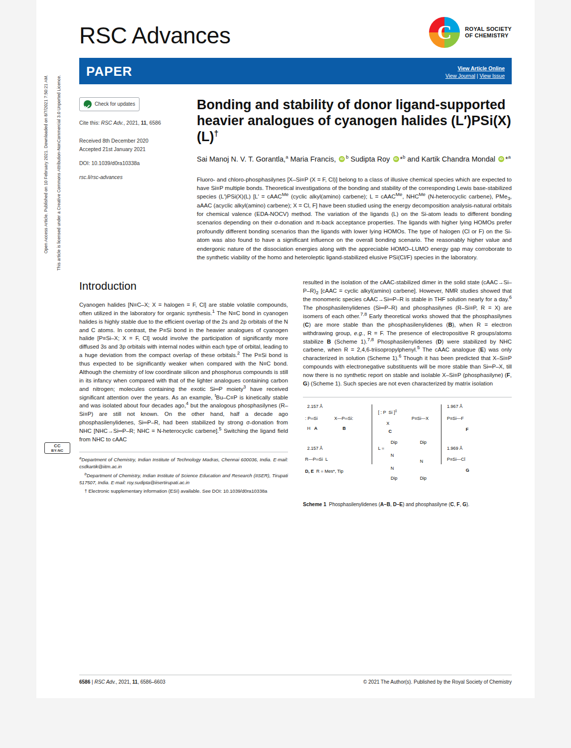Open Access Article. Published on 10 February 2021. Downloaded on 8/7/2021 7:50:21 AM.
This article is licensed under a Creative Commons Attribution-NonCommercial 3.0 Unported Licence.
CCBY-NC
RSC Advances
Royal Society of Chemistry
PAPER
View Article Online
View Journal | View Issue
Check for updates
Cite this: RSC Adv., 2021, 11, 6586
Received 8th December 2020
Accepted 21st January 2021
DOI: 10.1039/d0ra10338a
rsc.li/rsc-advances
Bonding and stability of donor ligand-supported heavier analogues of cyanogen halides (L′)PSi(X)(L)†
Sai Manoj N. V. T. Gorantla,a Maria Francis, b Sudipta Roy *b and Kartik Chandra Mondal *a
Fluoro- and chloro-phosphasilynes [X–Si≡P (X = F, Cl)] belong to a class of illusive chemical species which are expected to have Si≡P multiple bonds. Theoretical investigations of the bonding and stability of the corresponding Lewis base-stabilized species (L′)PSi(X)(L) [L′ = cAACMe (cyclic alkyl(amino) carbene); L = cAACMe, NHCMe (N-heterocyclic carbene), PMe3, aAAC (acyclic alkyl(amino) carbene); X = Cl, F] have been studied using the energy decomposition analysis-natural orbitals for chemical valence (EDA-NOCV) method. The variation of the ligands (L) on the Si-atom leads to different bonding scenarios depending on their σ-donation and π-back acceptance properties. The ligands with higher lying HOMOs prefer profoundly different bonding scenarios than the ligands with lower lying HOMOs. The type of halogen (Cl or F) on the Si-atom was also found to have a significant influence on the overall bonding scenario. The reasonably higher value and endergonic nature of the dissociation energies along with the appreciable HOMO–LUMO energy gap may corroborate to the synthetic viability of the homo and heteroleptic ligand-stabilized elusive PSi(Cl/F) species in the laboratory.
Introduction
Cyanogen halides [N≡C–X; X = halogen = F, Cl] are stable volatile compounds, often utilized in the laboratory for organic synthesis.1 The N≡C bond in cyanogen halides is highly stable due to the efficient overlap of the 2s and 2p orbitals of the N and C atoms. In contrast, the P≡Si bond in the heavier analogues of cyanogen halide [P≡Si–X; X = F, Cl] would involve the participation of significantly more diffused 3s and 3p orbitals with internal nodes within each type of orbital, leading to a huge deviation from the compact overlap of these orbitals.2 The P≡Si bond is thus expected to be significantly weaker when compared with the N≡C bond. Although the chemistry of low coordinate silicon and phosphorus compounds is still in its infancy when compared with that of the lighter analogues containing carbon and nitrogen; molecules containing the exotic Si═P moiety3 have received significant attention over the years. As an example, tBu–C≡P is kinetically stable and was isolated about four decades ago,4 but the analogous phosphasilynes (R–Si≡P) are still not known. On the other hand, half a decade ago phosphasilenylidenes, Si═P–R, had been stabilized by strong σ-donation from NHC [NHC→Si═P–R; NHC = N-heterocyclic carbene].5 Switching the ligand field from NHC to cAAC
aDepartment of Chemistry, Indian Institute of Technology Madras, Chennai 600036, India. E-mail: csdkartik@iitm.ac.in
bDepartment of Chemistry, Indian Institute of Science Education and Research (IISER), Tirupati 517507, India. E-mail: roy.sudipta@iisertirupati.ac.in
† Electronic supplementary information (ESI) available. See DOI: 10.1039/d0ra10338a
resulted in the isolation of the cAAC-stabilized dimer in the solid state (cAAC→Si–P–R)2 [cAAC = cyclic alkyl(amino) carbene]. However, NMR studies showed that the monomeric species cAAC→Si═P–R is stable in THF solution nearly for a day.6 The phosphasilenylidenes (Si═P–R) and phosphasilynes (R–Si≡P, R = X) are isomers of each other.7,8 Early theoretical works showed that the phosphasilynes (C) are more stable than the phosphasilenylidenes (B), when R = electron withdrawing group, e.g., R = F. The presence of electropositive R groups/atoms stabilize B (Scheme 1).7,8 Phosphasilenylidenes (D) were stabilized by NHC carbene, when R = 2,4,6-triisopropylphenyl.5 The cAAC analogue (E) was only characterized in solution (Scheme 1).6 Though it has been predicted that X–Si≡P compounds with electronegative substituents will be more stable than Si═P–X, till now there is no synthetic report on stable and isolable X–Si≡P (phosphasilyne) (F, G) (Scheme 1). Such species are not even characterized by matrix isolation
2.157 Å : P═Si H A X—P═Si: B [ : P Si ]‡ X C P≡Si—X 1.967 Å P≡Si—F F 1.969 Å P≡Si—Cl G 2.157 Å R—P═Si L D, E R = Mes*, Tip L = Dip N N Dip Dip N Dip
Scheme 1 Phosphasilenylidenes (A–B, D–E) and phosphasilyne (C, F, G).
6586 | RSC Adv., 2021, 11, 6586–6603
© 2021 The Author(s). Published by the Royal Society of Chemistry